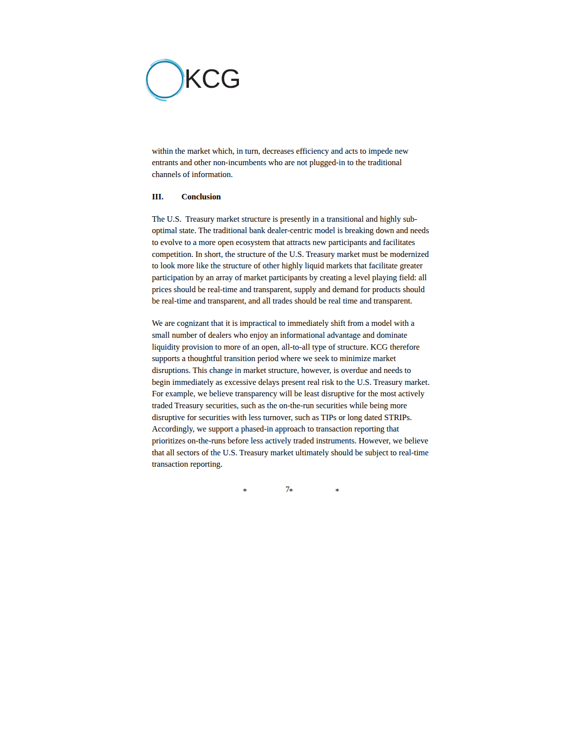KCG
within the market which, in turn, decreases efficiency and acts to impede new entrants and other non-incumbents who are not plugged-in to the traditional channels of information.
III. Conclusion
The U.S. Treasury market structure is presently in a transitional and highly sub-optimal state. The traditional bank dealer-centric model is breaking down and needs to evolve to a more open ecosystem that attracts new participants and facilitates competition. In short, the structure of the U.S. Treasury market must be modernized to look more like the structure of other highly liquid markets that facilitate greater participation by an array of market participants by creating a level playing field: all prices should be real-time and transparent, supply and demand for products should be real-time and transparent, and all trades should be real time and transparent.
We are cognizant that it is impractical to immediately shift from a model with a small number of dealers who enjoy an informational advantage and dominate liquidity provision to more of an open, all-to-all type of structure. KCG therefore supports a thoughtful transition period where we seek to minimize market disruptions. This change in market structure, however, is overdue and needs to begin immediately as excessive delays present real risk to the U.S. Treasury market. For example, we believe transparency will be least disruptive for the most actively traded Treasury securities, such as the on-the-run securities while being more disruptive for securities with less turnover, such as TIPs or long dated STRIPs. Accordingly, we support a phased-in approach to transaction reporting that prioritizes on-the-runs before less actively traded instruments. However, we believe that all sectors of the U.S. Treasury market ultimately should be subject to real-time transaction reporting.
* * *
7